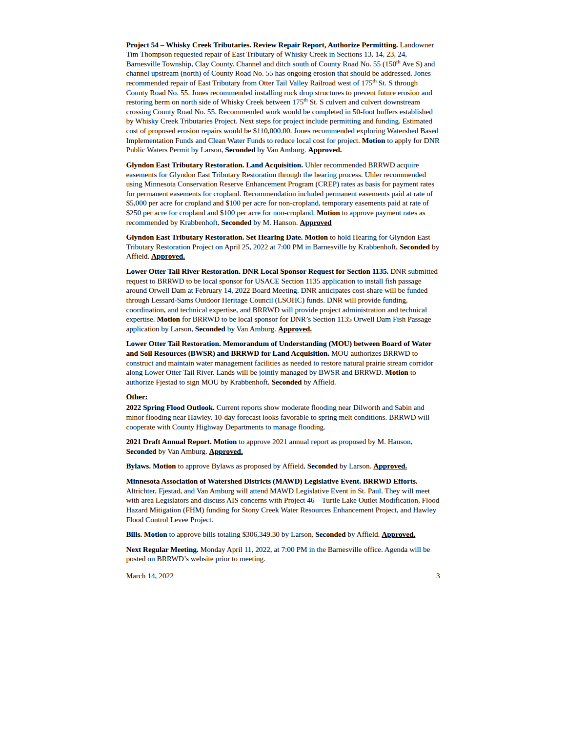Project 54 – Whisky Creek Tributaries. Review Repair Report, Authorize Permitting. Landowner Tim Thompson requested repair of East Tributary of Whisky Creek in Sections 13, 14, 23, 24, Barnesville Township, Clay County. Channel and ditch south of County Road No. 55 (150th Ave S) and channel upstream (north) of County Road No. 55 has ongoing erosion that should be addressed. Jones recommended repair of East Tributary from Otter Tail Valley Railroad west of 175th St. S through County Road No. 55. Jones recommended installing rock drop structures to prevent future erosion and restoring berm on north side of Whisky Creek between 175th St. S culvert and culvert downstream crossing County Road No. 55. Recommended work would be completed in 50-foot buffers established by Whisky Creek Tributaries Project. Next steps for project include permitting and funding. Estimated cost of proposed erosion repairs would be $110,000.00. Jones recommended exploring Watershed Based Implementation Funds and Clean Water Funds to reduce local cost for project. Motion to apply for DNR Public Waters Permit by Larson, Seconded by Van Amburg. Approved.
Glyndon East Tributary Restoration. Land Acquisition. Uhler recommended BRRWD acquire easements for Glyndon East Tributary Restoration through the hearing process. Uhler recommended using Minnesota Conservation Reserve Enhancement Program (CREP) rates as basis for payment rates for permanent easements for cropland. Recommendation included permanent easements paid at rate of $5,000 per acre for cropland and $100 per acre for non-cropland, temporary easements paid at rate of $250 per acre for cropland and $100 per acre for non-cropland. Motion to approve payment rates as recommended by Krabbenhoft, Seconded by M. Hanson. Approved
Glyndon East Tributary Restoration. Set Hearing Date. Motion to hold Hearing for Glyndon East Tributary Restoration Project on April 25, 2022 at 7:00 PM in Barnesville by Krabbenhoft, Seconded by Affield. Approved.
Lower Otter Tail River Restoration. DNR Local Sponsor Request for Section 1135. DNR submitted request to BRRWD to be local sponsor for USACE Section 1135 application to install fish passage around Orwell Dam at February 14, 2022 Board Meeting. DNR anticipates cost-share will be funded through Lessard-Sams Outdoor Heritage Council (LSOHC) funds. DNR will provide funding, coordination, and technical expertise, and BRRWD will provide project administration and technical expertise. Motion for BRRWD to be local sponsor for DNR’s Section 1135 Orwell Dam Fish Passage application by Larson, Seconded by Van Amburg. Approved.
Lower Otter Tail Restoration. Memorandum of Understanding (MOU) between Board of Water and Soil Resources (BWSR) and BRRWD for Land Acquisition. MOU authorizes BRRWD to construct and maintain water management facilities as needed to restore natural prairie stream corridor along Lower Otter Tail River. Lands will be jointly managed by BWSR and BRRWD. Motion to authorize Fjestad to sign MOU by Krabbenhoft, Seconded by Affield.
Other:
2022 Spring Flood Outlook. Current reports show moderate flooding near Dilworth and Sabin and minor flooding near Hawley. 10-day forecast looks favorable to spring melt conditions. BRRWD will cooperate with County Highway Departments to manage flooding.
2021 Draft Annual Report. Motion to approve 2021 annual report as proposed by M. Hanson, Seconded by Van Amburg. Approved.
Bylaws. Motion to approve Bylaws as proposed by Affield, Seconded by Larson. Approved.
Minnesota Association of Watershed Districts (MAWD) Legislative Event. BRRWD Efforts. Altrichter, Fjestad, and Van Amburg will attend MAWD Legislative Event in St. Paul. They will meet with area Legislators and discuss AIS concerns with Project 46 – Turtle Lake Outlet Modification, Flood Hazard Mitigation (FHM) funding for Stony Creek Water Resources Enhancement Project, and Hawley Flood Control Levee Project.
Bills. Motion to approve bills totaling $306,349.30 by Larson, Seconded by Affield. Approved.
Next Regular Meeting. Monday April 11, 2022, at 7:00 PM in the Barnesville office. Agenda will be posted on BRRWD’s website prior to meeting.
March 14, 2022 3